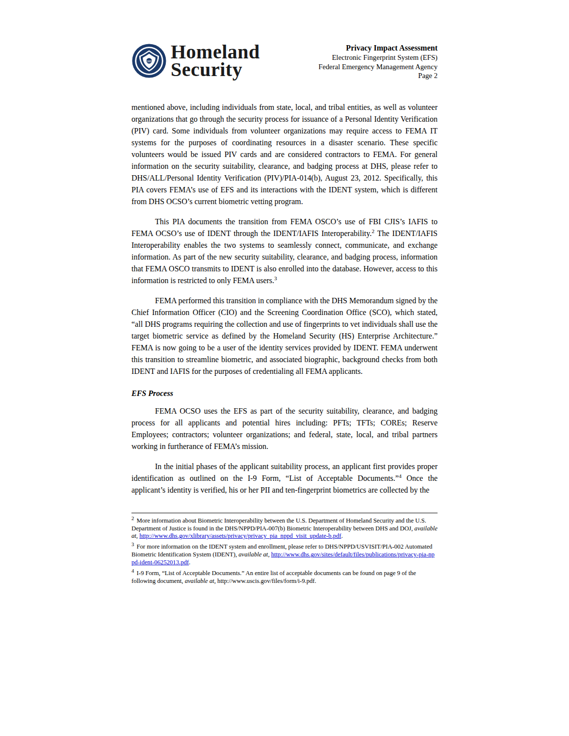DHS
Homeland Security
Privacy Impact Assessment
Electronic Fingerprint System (EFS)
Federal Emergency Management Agency
Page 2
mentioned above, including individuals from state, local, and tribal entities, as well as volunteer organizations that go through the security process for issuance of a Personal Identity Verification (PIV) card. Some individuals from volunteer organizations may require access to FEMA IT systems for the purposes of coordinating resources in a disaster scenario. These specific volunteers would be issued PIV cards and are considered contractors to FEMA. For general information on the security suitability, clearance, and badging process at DHS, please refer to DHS/ALL/Personal Identity Verification (PIV)/PIA-014(b), August 23, 2012. Specifically, this PIA covers FEMA’s use of EFS and its interactions with the IDENT system, which is different from DHS OCSO’s current biometric vetting program.
This PIA documents the transition from FEMA OSCO’s use of FBI CJIS’s IAFIS to FEMA OCSO’s use of IDENT through the IDENT/IAFIS Interoperability.2 The IDENT/IAFIS Interoperability enables the two systems to seamlessly connect, communicate, and exchange information. As part of the new security suitability, clearance, and badging process, information that FEMA OSCO transmits to IDENT is also enrolled into the database. However, access to this information is restricted to only FEMA users.3
FEMA performed this transition in compliance with the DHS Memorandum signed by the Chief Information Officer (CIO) and the Screening Coordination Office (SCO), which stated, “all DHS programs requiring the collection and use of fingerprints to vet individuals shall use the target biometric service as defined by the Homeland Security (HS) Enterprise Architecture.” FEMA is now going to be a user of the identity services provided by IDENT. FEMA underwent this transition to streamline biometric, and associated biographic, background checks from both IDENT and IAFIS for the purposes of credentialing all FEMA applicants.
EFS Process
FEMA OCSO uses the EFS as part of the security suitability, clearance, and badging process for all applicants and potential hires including: PFTs; TFTs; COREs; Reserve Employees; contractors; volunteer organizations; and federal, state, local, and tribal partners working in furtherance of FEMA’s mission.
In the initial phases of the applicant suitability process, an applicant first provides proper identification as outlined on the I-9 Form, “List of Acceptable Documents.”4 Once the applicant’s identity is verified, his or her PII and ten-fingerprint biometrics are collected by the
2 More information about Biometric Interoperability between the U.S. Department of Homeland Security and the U.S. Department of Justice is found in the DHS/NPPD/PIA-007(b) Biometric Interoperability between DHS and DOJ, available at, http://www.dhs.gov/xlibrary/assets/privacy/privacy_pia_nppd_visit_update-b.pdf.
3 For more information on the IDENT system and enrollment, please refer to DHS/NPPD/USVISIT/PIA-002 Automated Biometric Identification System (IDENT), available at, http://www.dhs.gov/sites/default/files/publications/privacy-pia-nppd-ident-06252013.pdf.
4 I-9 Form, “List of Acceptable Documents.” An entire list of acceptable documents can be found on page 9 of the following document, available at, http://www.uscis.gov/files/form/i-9.pdf.